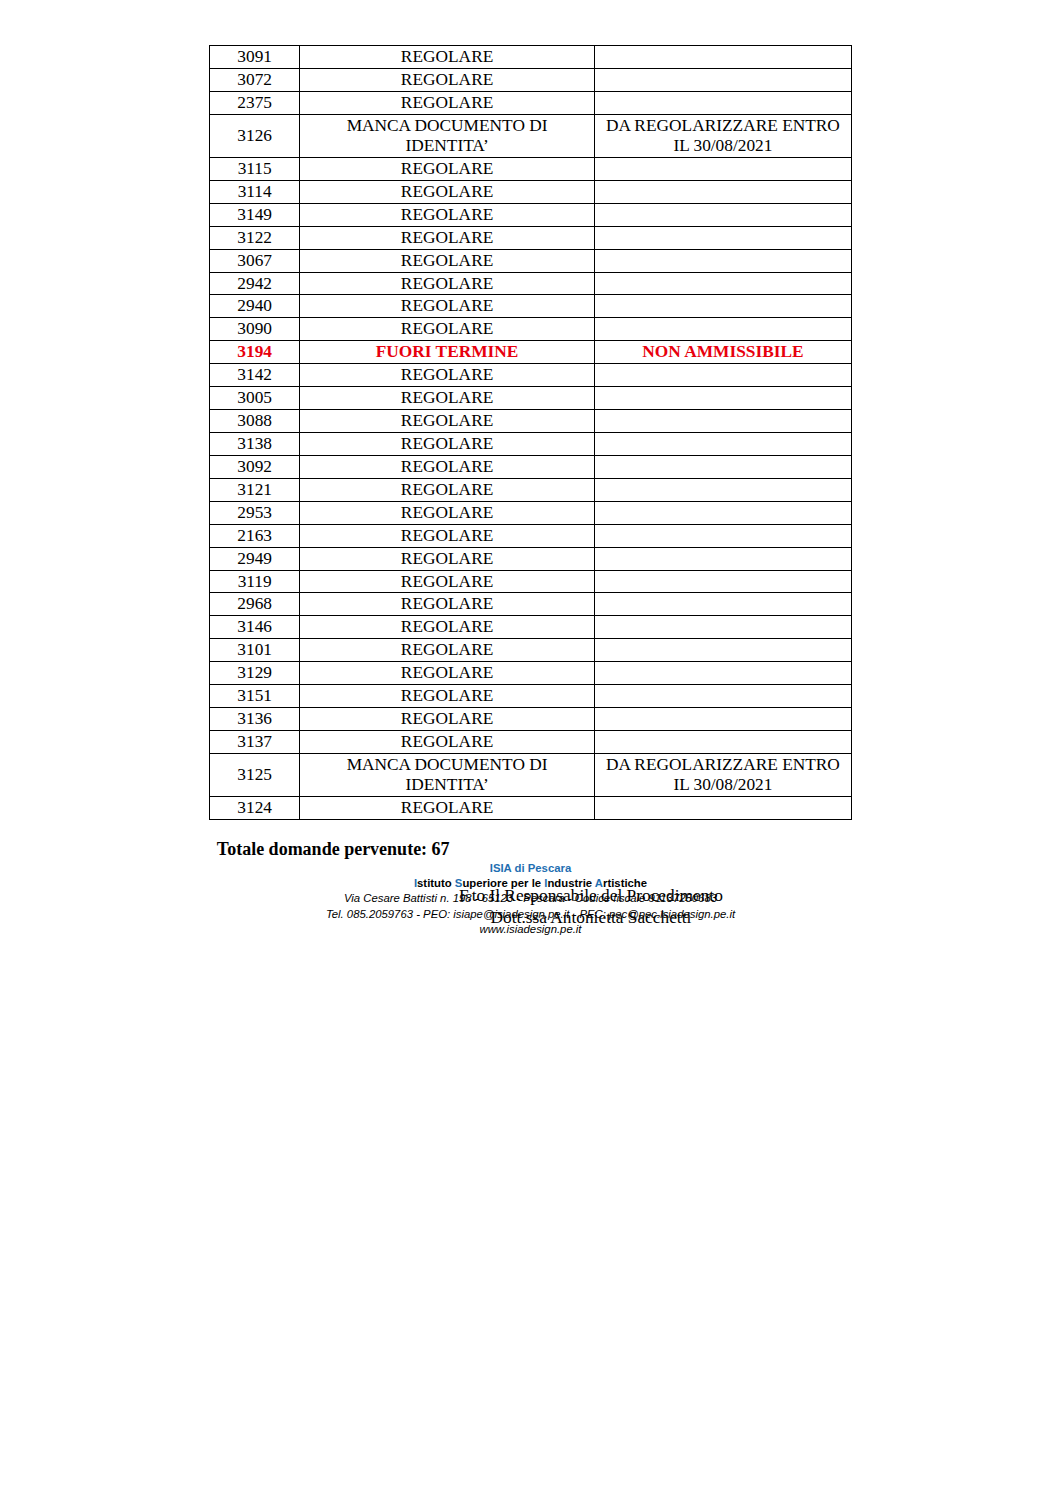| 3091 | REGOLARE | |
| 3072 | REGOLARE | |
| 2375 | REGOLARE | |
| 3126 | MANCA DOCUMENTO DI IDENTITA’ | DA REGOLARIZZARE ENTRO IL 30/08/2021 |
| 3115 | REGOLARE | |
| 3114 | REGOLARE | |
| 3149 | REGOLARE | |
| 3122 | REGOLARE | |
| 3067 | REGOLARE | |
| 2942 | REGOLARE | |
| 2940 | REGOLARE | |
| 3090 | REGOLARE | |
| 3194 | FUORI TERMINE | NON AMMISSIBILE |
| 3142 | REGOLARE | |
| 3005 | REGOLARE | |
| 3088 | REGOLARE | |
| 3138 | REGOLARE | |
| 3092 | REGOLARE | |
| 3121 | REGOLARE | |
| 2953 | REGOLARE | |
| 2163 | REGOLARE | |
| 2949 | REGOLARE | |
| 3119 | REGOLARE | |
| 2968 | REGOLARE | |
| 3146 | REGOLARE | |
| 3101 | REGOLARE | |
| 3129 | REGOLARE | |
| 3151 | REGOLARE | |
| 3136 | REGOLARE | |
| 3137 | REGOLARE | |
| 3125 | MANCA DOCUMENTO DI IDENTITA’ | DA REGOLARIZZARE ENTRO IL 30/08/2021 |
| 3124 | REGOLARE | |
Totale domande pervenute: 67
F.to Il Responsabile del Procedimento
Dott.ssa Antonietta Sacchetti
ISIA di Pescara
Istituto Superiore per le Industrie Artistiche
Via Cesare Battisti n. 198 - 65123 - Pescara - Codice fiscale 91137250683
Tel. 085.2059763 - PEO: isiape@isiadesign.pe.it - PEC: pec@pec.isiadesign.pe.it
www.isiadesign.pe.it